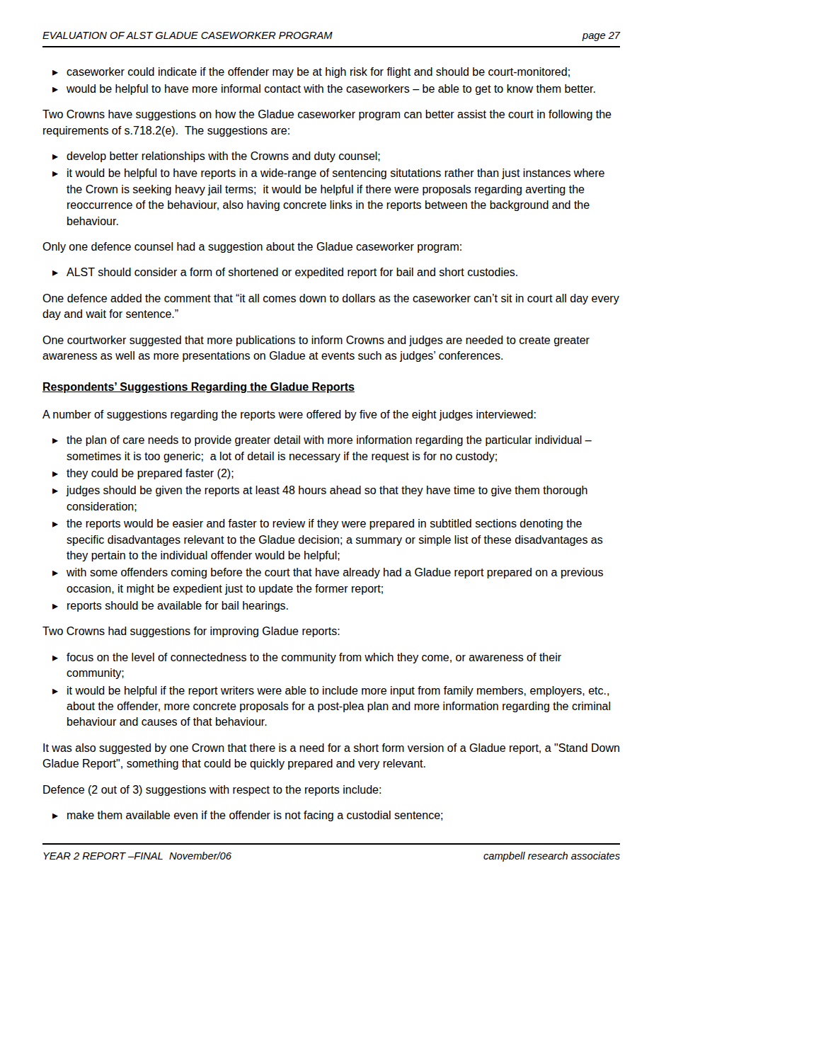Evaluation of ALST Gladue Caseworker Program page 27
caseworker could indicate if the offender may be at high risk for flight and should be court-monitored;
would be helpful to have more informal contact with the caseworkers – be able to get to know them better.
Two Crowns have suggestions on how the Gladue caseworker program can better assist the court in following the requirements of s.718.2(e). The suggestions are:
develop better relationships with the Crowns and duty counsel;
it would be helpful to have reports in a wide-range of sentencing situtations rather than just instances where the Crown is seeking heavy jail terms; it would be helpful if there were proposals regarding averting the reoccurrence of the behaviour, also having concrete links in the reports between the background and the behaviour.
Only one defence counsel had a suggestion about the Gladue caseworker program:
ALST should consider a form of shortened or expedited report for bail and short custodies.
One defence added the comment that “it all comes down to dollars as the caseworker can’t sit in court all day every day and wait for sentence.”
One courtworker suggested that more publications to inform Crowns and judges are needed to create greater awareness as well as more presentations on Gladue at events such as judges’ conferences.
Respondents’ Suggestions Regarding the Gladue Reports
A number of suggestions regarding the reports were offered by five of the eight judges interviewed:
the plan of care needs to provide greater detail with more information regarding the particular individual – sometimes it is too generic; a lot of detail is necessary if the request is for no custody;
they could be prepared faster (2);
judges should be given the reports at least 48 hours ahead so that they have time to give them thorough consideration;
the reports would be easier and faster to review if they were prepared in subtitled sections denoting the specific disadvantages relevant to the Gladue decision; a summary or simple list of these disadvantages as they pertain to the individual offender would be helpful;
with some offenders coming before the court that have already had a Gladue report prepared on a previous occasion, it might be expedient just to update the former report;
reports should be available for bail hearings.
Two Crowns had suggestions for improving Gladue reports:
focus on the level of connectedness to the community from which they come, or awareness of their community;
it would be helpful if the report writers were able to include more input from family members, employers, etc., about the offender, more concrete proposals for a post-plea plan and more information regarding the criminal behaviour and causes of that behaviour.
It was also suggested by one Crown that there is a need for a short form version of a Gladue report, a "Stand Down Gladue Report", something that could be quickly prepared and very relevant.
Defence (2 out of 3) suggestions with respect to the reports include:
make them available even if the offender is not facing a custodial sentence;
YEAR 2 REPORT –FINAL November/06 campbell research associates